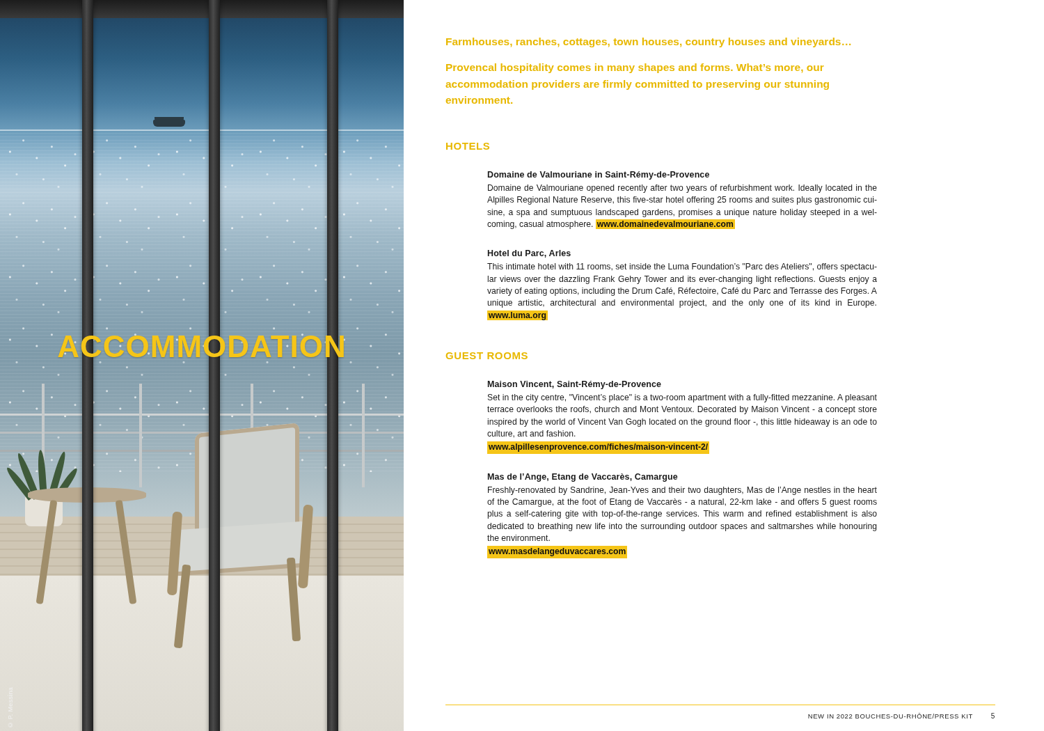Accommodation
© P. Messina
Farmhouses, ranches, cottages, town houses, country houses and vineyards…
Provencal hospitality comes in many shapes and forms. What’s more, our accommodation providers are firmly committed to preserving our stunning environment.
Hotels
Domaine de Valmouriane in Saint-Rémy-de-Provence
Domaine de Valmouriane opened recently after two years of refurbishment work. Ideally located in the Alpilles Regional Nature Reserve, this five-star hotel offering 25 rooms and suites plus gastronomic cuisine, a spa and sumptuous landscaped gardens, promises a unique nature holiday steeped in a welcoming, casual atmosphere. www.domainedevalmouriane.com
Hotel du Parc, Arles
This intimate hotel with 11 rooms, set inside the Luma Foundation’s "Parc des Ateliers", offers spectacular views over the dazzling Frank Gehry Tower and its ever-changing light reflections. Guests enjoy a variety of eating options, including the Drum Café, Réfectoire, Café du Parc and Terrasse des Forges. A unique artistic, architectural and environmental project, and the only one of its kind in Europe. www.luma.org
Guest rooms
Maison Vincent, Saint-Rémy-de-Provence
Set in the city centre, "Vincent’s place" is a two-room apartment with a fully-fitted mezzanine. A pleasant terrace overlooks the roofs, church and Mont Ventoux. Decorated by Maison Vincent - a concept store inspired by the world of Vincent Van Gogh located on the ground floor -, this little hideaway is an ode to culture, art and fashion.
www.alpillesenprovence.com/fiches/maison-vincent-2/
Mas de l’Ange, Etang de Vaccarès, Camargue
Freshly-renovated by Sandrine, Jean-Yves and their two daughters, Mas de l’Ange nestles in the heart of the Camargue, at the foot of Etang de Vaccarès - a natural, 22-km lake - and offers 5 guest rooms plus a self-catering gite with top-of-the-range services. This warm and refined establishment is also dedicated to breathing new life into the surrounding outdoor spaces and saltmarshes while honouring the environment.
www.masdelangeduvaccares.com
New in 2022 Bouches-du-Rhône/Press Kit 5